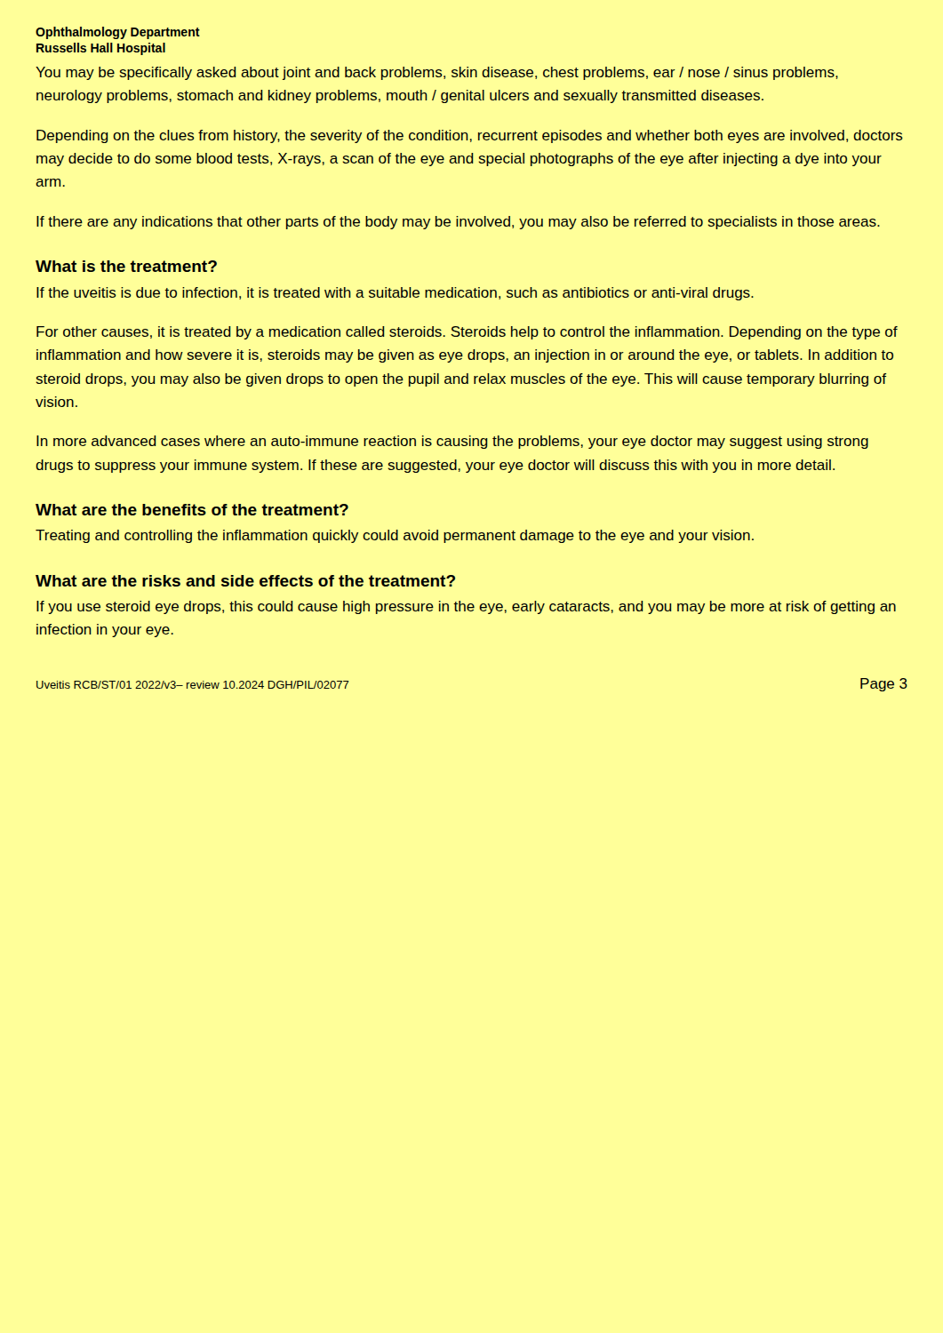Ophthalmology Department
Russells Hall Hospital
You may be specifically asked about joint and back problems, skin disease, chest problems, ear / nose / sinus problems, neurology problems, stomach and kidney problems, mouth / genital ulcers and sexually transmitted diseases.
Depending on the clues from history, the severity of the condition, recurrent episodes and whether both eyes are involved, doctors may decide to do some blood tests, X-rays, a scan of the eye and special photographs of the eye after injecting a dye into your arm.
If there are any indications that other parts of the body may be involved, you may also be referred to specialists in those areas.
What is the treatment?
If the uveitis is due to infection, it is treated with a suitable medication, such as antibiotics or anti-viral drugs.
For other causes, it is treated by a medication called steroids. Steroids help to control the inflammation. Depending on the type of inflammation and how severe it is, steroids may be given as eye drops, an injection in or around the eye, or tablets. In addition to steroid drops, you may also be given drops to open the pupil and relax muscles of the eye. This will cause temporary blurring of vision.
In more advanced cases where an auto-immune reaction is causing the problems, your eye doctor may suggest using strong drugs to suppress your immune system. If these are suggested, your eye doctor will discuss this with you in more detail.
What are the benefits of the treatment?
Treating and controlling the inflammation quickly could avoid permanent damage to the eye and your vision.
What are the risks and side effects of the treatment?
If you use steroid eye drops, this could cause high pressure in the eye, early cataracts, and you may be more at risk of getting an infection in your eye.
Uveitis RCB/ST/01 2022/v3– review 10.2024 DGH/PIL/02077 Page 3